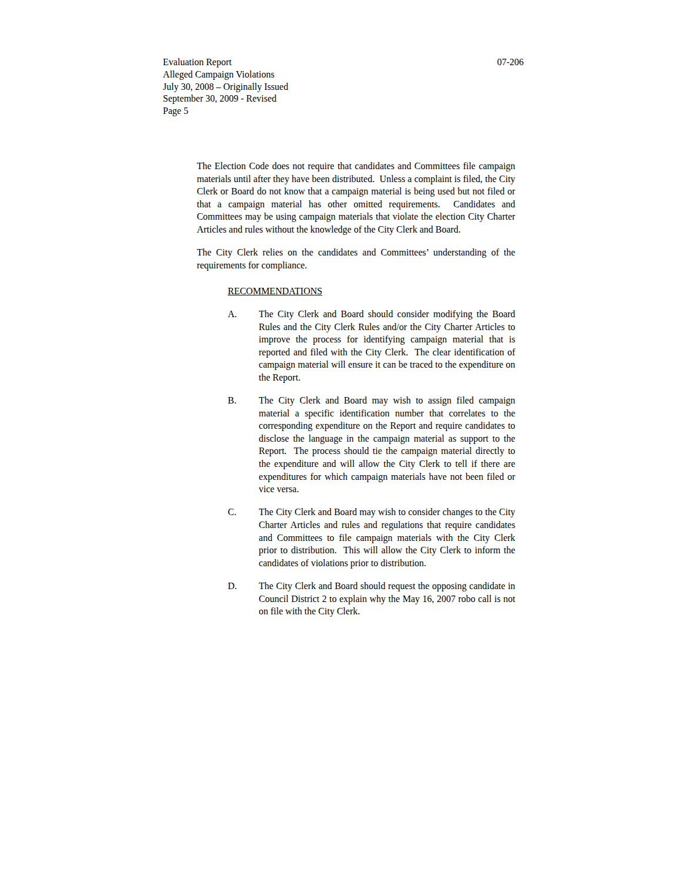07-206
Evaluation Report
Alleged Campaign Violations
July 30, 2008 – Originally Issued
September 30, 2009 - Revised
Page 5
The Election Code does not require that candidates and Committees file campaign materials until after they have been distributed. Unless a complaint is filed, the City Clerk or Board do not know that a campaign material is being used but not filed or that a campaign material has other omitted requirements. Candidates and Committees may be using campaign materials that violate the election City Charter Articles and rules without the knowledge of the City Clerk and Board.
The City Clerk relies on the candidates and Committees’ understanding of the requirements for compliance.
RECOMMENDATIONS
A.
The City Clerk and Board should consider modifying the Board Rules and the City Clerk Rules and/or the City Charter Articles to improve the process for identifying campaign material that is reported and filed with the City Clerk. The clear identification of campaign material will ensure it can be traced to the expenditure on the Report.
B.
The City Clerk and Board may wish to assign filed campaign material a specific identification number that correlates to the corresponding expenditure on the Report and require candidates to disclose the language in the campaign material as support to the Report. The process should tie the campaign material directly to the expenditure and will allow the City Clerk to tell if there are expenditures for which campaign materials have not been filed or vice versa.
C.
The City Clerk and Board may wish to consider changes to the City Charter Articles and rules and regulations that require candidates and Committees to file campaign materials with the City Clerk prior to distribution. This will allow the City Clerk to inform the candidates of violations prior to distribution.
D.
The City Clerk and Board should request the opposing candidate in Council District 2 to explain why the May 16, 2007 robo call is not on file with the City Clerk.